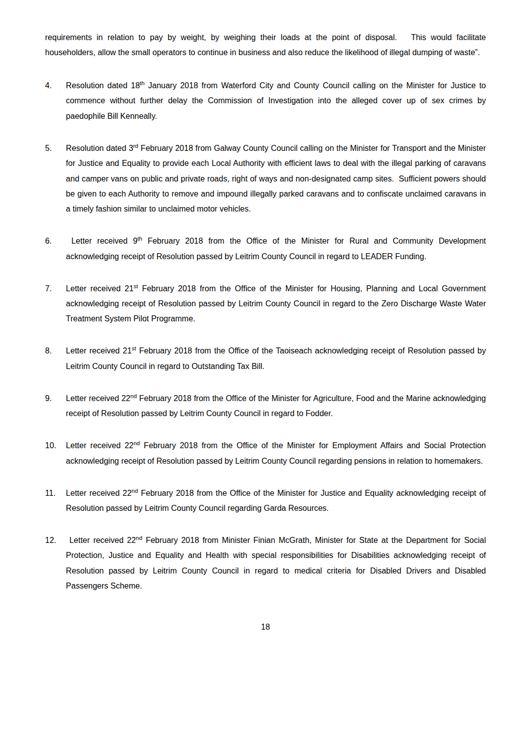requirements in relation to pay by weight, by weighing their loads at the point of disposal. This would facilitate householders, allow the small operators to continue in business and also reduce the likelihood of illegal dumping of waste”.
Resolution dated 18th January 2018 from Waterford City and County Council calling on the Minister for Justice to commence without further delay the Commission of Investigation into the alleged cover up of sex crimes by paedophile Bill Kenneally.
Resolution dated 3rd February 2018 from Galway County Council calling on the Minister for Transport and the Minister for Justice and Equality to provide each Local Authority with efficient laws to deal with the illegal parking of caravans and camper vans on public and private roads, right of ways and non-designated camp sites. Sufficient powers should be given to each Authority to remove and impound illegally parked caravans and to confiscate unclaimed caravans in a timely fashion similar to unclaimed motor vehicles.
Letter received 9th February 2018 from the Office of the Minister for Rural and Community Development acknowledging receipt of Resolution passed by Leitrim County Council in regard to LEADER Funding.
Letter received 21st February 2018 from the Office of the Minister for Housing, Planning and Local Government acknowledging receipt of Resolution passed by Leitrim County Council in regard to the Zero Discharge Waste Water Treatment System Pilot Programme.
Letter received 21st February 2018 from the Office of the Taoiseach acknowledging receipt of Resolution passed by Leitrim County Council in regard to Outstanding Tax Bill.
Letter received 22nd February 2018 from the Office of the Minister for Agriculture, Food and the Marine acknowledging receipt of Resolution passed by Leitrim County Council in regard to Fodder.
Letter received 22nd February 2018 from the Office of the Minister for Employment Affairs and Social Protection acknowledging receipt of Resolution passed by Leitrim County Council regarding pensions in relation to homemakers.
Letter received 22nd February 2018 from the Office of the Minister for Justice and Equality acknowledging receipt of Resolution passed by Leitrim County Council regarding Garda Resources.
Letter received 22nd February 2018 from Minister Finian McGrath, Minister for State at the Department for Social Protection, Justice and Equality and Health with special responsibilities for Disabilities acknowledging receipt of Resolution passed by Leitrim County Council in regard to medical criteria for Disabled Drivers and Disabled Passengers Scheme.
18